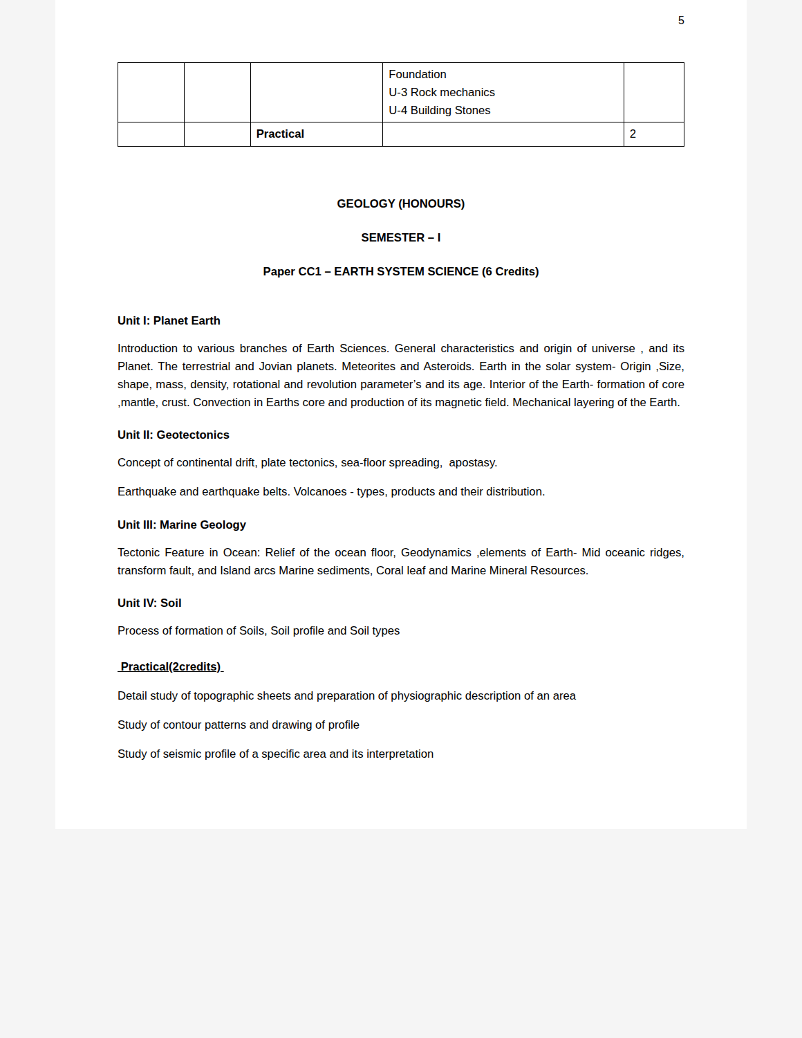5
| | | | Foundation U-3 Rock mechanics U-4 Building Stones | |
| | | Practical | | 2 |
GEOLOGY (HONOURS)
SEMESTER – I
Paper CC1 – EARTH SYSTEM SCIENCE (6 Credits)
Unit I: Planet Earth
Introduction to various branches of Earth Sciences. General characteristics and origin of universe , and its Planet. The terrestrial and Jovian planets. Meteorites and Asteroids. Earth in the solar system- Origin ,Size, shape, mass, density, rotational and revolution parameter’s and its age. Interior of the Earth- formation of core ,mantle, crust. Convection in Earths core and production of its magnetic field. Mechanical layering of the Earth.
Unit II: Geotectonics
Concept of continental drift, plate tectonics, sea-floor spreading, apostasy.
Earthquake and earthquake belts. Volcanoes - types, products and their distribution.
Unit III: Marine Geology
Tectonic Feature in Ocean: Relief of the ocean floor, Geodynamics ,elements of Earth- Mid oceanic ridges, transform fault, and Island arcs Marine sediments, Coral leaf and Marine Mineral Resources.
Unit IV: Soil
Process of formation of Soils, Soil profile and Soil types
Practical(2credits)
Detail study of topographic sheets and preparation of physiographic description of an area
Study of contour patterns and drawing of profile
Study of seismic profile of a specific area and its interpretation